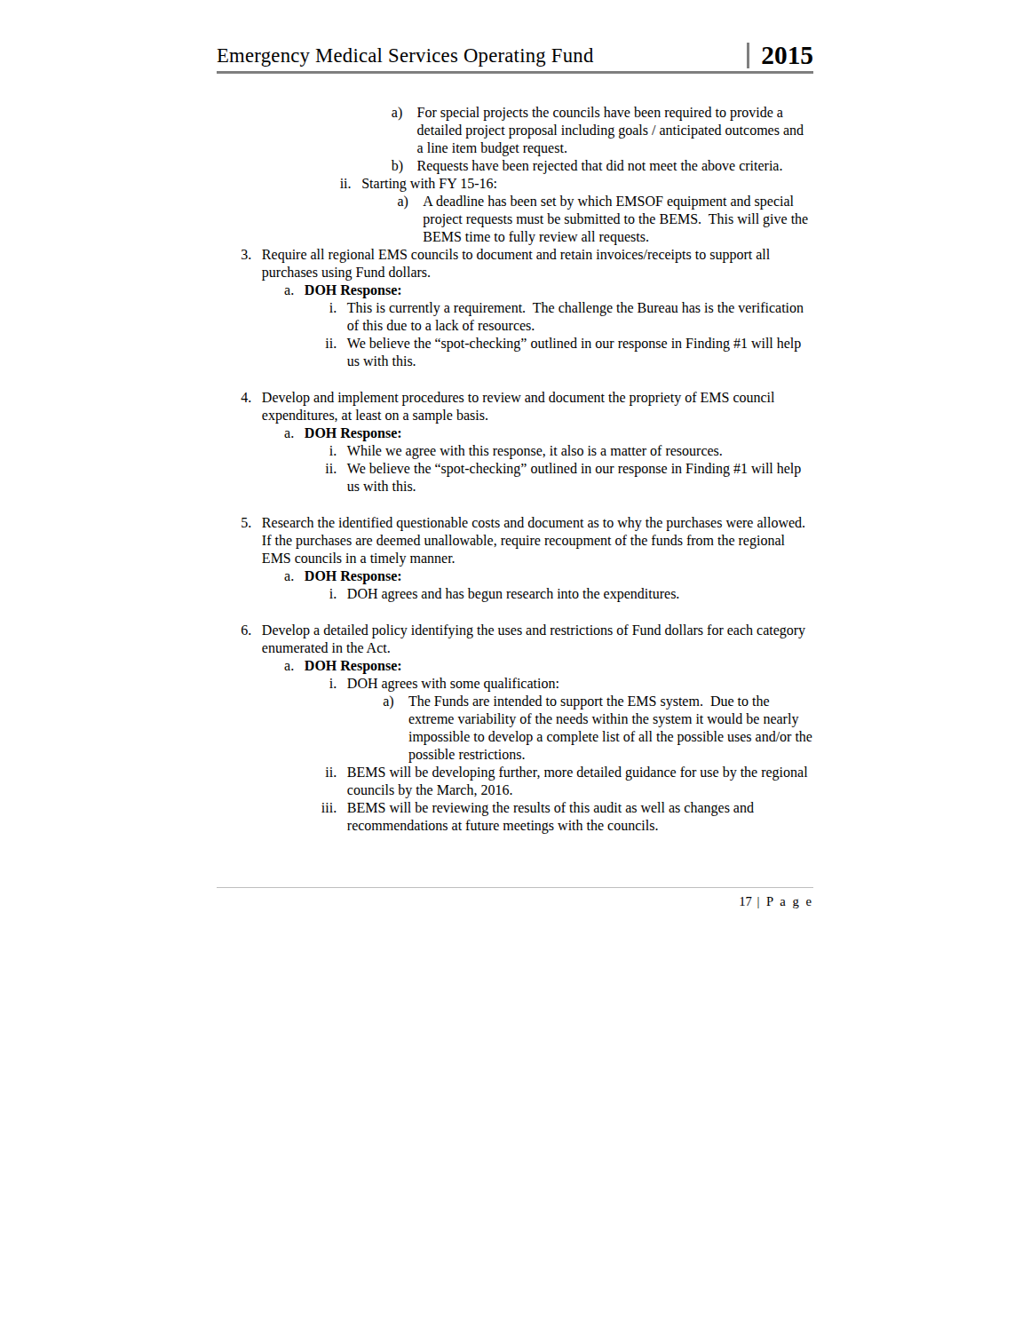Emergency Medical Services Operating Fund
2015
For special projects the councils have been required to provide a detailed project proposal including goals / anticipated outcomes and a line item budget request.
Requests have been rejected that did not meet the above criteria.
Starting with FY 15-16:
A deadline has been set by which EMSOF equipment and special project requests must be submitted to the BEMS. This will give the BEMS time to fully review all requests.
Require all regional EMS councils to document and retain invoices/receipts to support all purchases using Fund dollars.
DOH Response:
This is currently a requirement. The challenge the Bureau has is the verification of this due to a lack of resources.
We believe the “spot-checking” outlined in our response in Finding #1 will help us with this.
Develop and implement procedures to review and document the propriety of EMS council expenditures, at least on a sample basis.
DOH Response:
While we agree with this response, it also is a matter of resources.
We believe the “spot-checking” outlined in our response in Finding #1 will help us with this.
Research the identified questionable costs and document as to why the purchases were allowed. If the purchases are deemed unallowable, require recoupment of the funds from the regional EMS councils in a timely manner.
DOH Response:
DOH agrees and has begun research into the expenditures.
Develop a detailed policy identifying the uses and restrictions of Fund dollars for each category enumerated in the Act.
DOH Response:
DOH agrees with some qualification:
The Funds are intended to support the EMS system. Due to the extreme variability of the needs within the system it would be nearly impossible to develop a complete list of all the possible uses and/or the possible restrictions.
BEMS will be developing further, more detailed guidance for use by the regional councils by the March, 2016.
BEMS will be reviewing the results of this audit as well as changes and recommendations at future meetings with the councils.
17 | P a g e